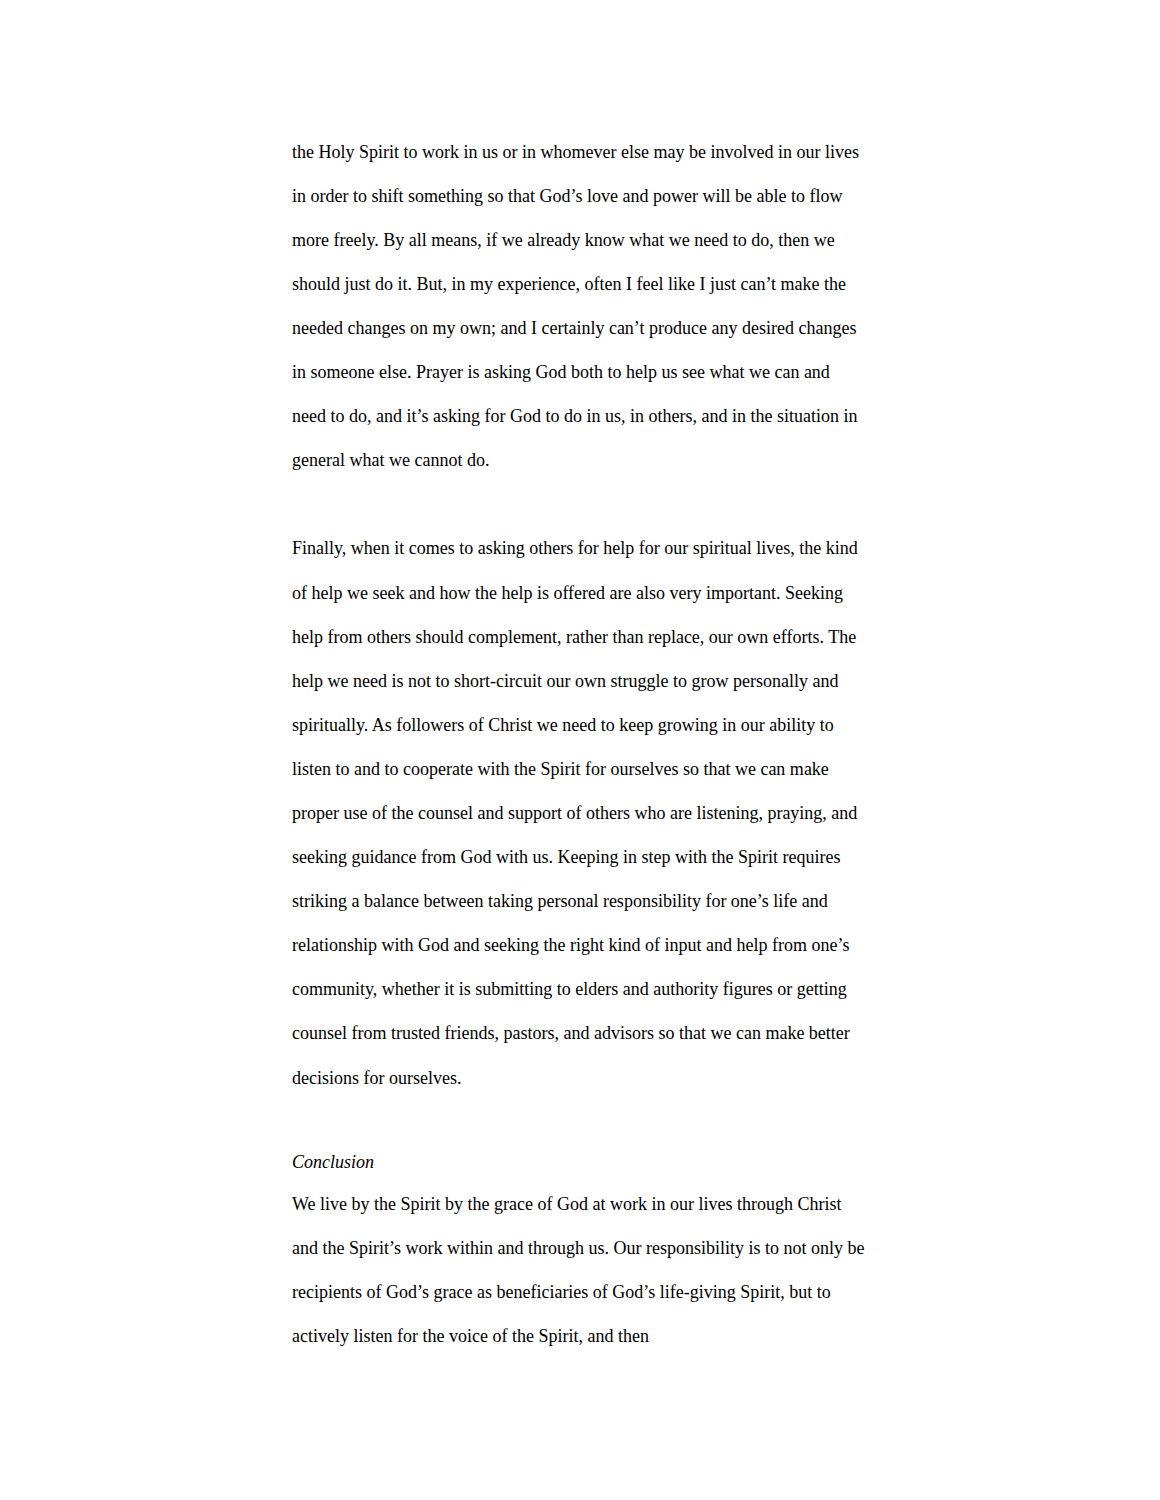the Holy Spirit to work in us or in whomever else may be involved in our lives in order to shift something so that God’s love and power will be able to flow more freely. By all means, if we already know what we need to do, then we should just do it. But, in my experience, often I feel like I just can’t make the needed changes on my own; and I certainly can’t produce any desired changes in someone else. Prayer is asking God both to help us see what we can and need to do, and it’s asking for God to do in us, in others, and in the situation in general what we cannot do.
Finally, when it comes to asking others for help for our spiritual lives, the kind of help we seek and how the help is offered are also very important. Seeking help from others should complement, rather than replace, our own efforts. The help we need is not to short-circuit our own struggle to grow personally and spiritually. As followers of Christ we need to keep growing in our ability to listen to and to cooperate with the Spirit for ourselves so that we can make proper use of the counsel and support of others who are listening, praying, and seeking guidance from God with us. Keeping in step with the Spirit requires striking a balance between taking personal responsibility for one’s life and relationship with God and seeking the right kind of input and help from one’s community, whether it is submitting to elders and authority figures or getting counsel from trusted friends, pastors, and advisors so that we can make better decisions for ourselves.
Conclusion
We live by the Spirit by the grace of God at work in our lives through Christ and the Spirit’s work within and through us. Our responsibility is to not only be recipients of God’s grace as beneficiaries of God’s life-giving Spirit, but to actively listen for the voice of the Spirit, and then